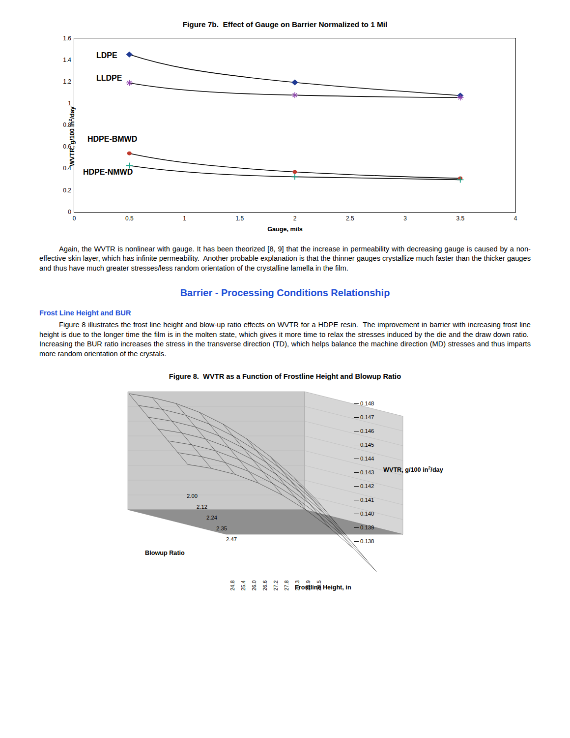Figure 7b. Effect of Gauge on Barrier Normalized to 1 Mil
WVTR, g/100 in2/day
1.6
1.4
1.2
1
0.8
0.6
0.4
0.2
0
0
0.5
1
1.5
2
2.5
3
3.5
4
LDPE
LLDPE
HDPE-BMWD
HDPE-NMWD
Gauge, mils
Again, the WVTR is nonlinear with gauge. It has been theorized [8, 9] that the increase in permeability with decreasing gauge is caused by a non-effective skin layer, which has infinite permeability. Another probable explanation is that the thinner gauges crystallize much faster than the thicker gauges and thus have much greater stresses/less random orientation of the crystalline lamella in the film.
Barrier - Processing Conditions Relationship
Frost Line Height and BUR
Figure 8 illustrates the frost line height and blow-up ratio effects on WVTR for a HDPE resin. The improvement in barrier with increasing frost line height is due to the longer time the film is in the molten state, which gives it more time to relax the stresses induced by the die and the draw down ratio. Increasing the BUR ratio increases the stress in the transverse direction (TD), which helps balance the machine direction (MD) stresses and thus imparts more random orientation of the crystals.
Figure 8. WVTR as a Function of Frostline Height and Blowup Ratio
0.148
0.147
0.146
0.145
0.144
0.143
0.142
0.141
0.140
0.139
0.138
WVTR, g/100 in2/day
Blowup Ratio
2.00
2.12
2.24
2.35
2.47
24.8 25.4 26.0 26.6 27.2 27.8 28.3 28.9 29.5
Frostline Height, in